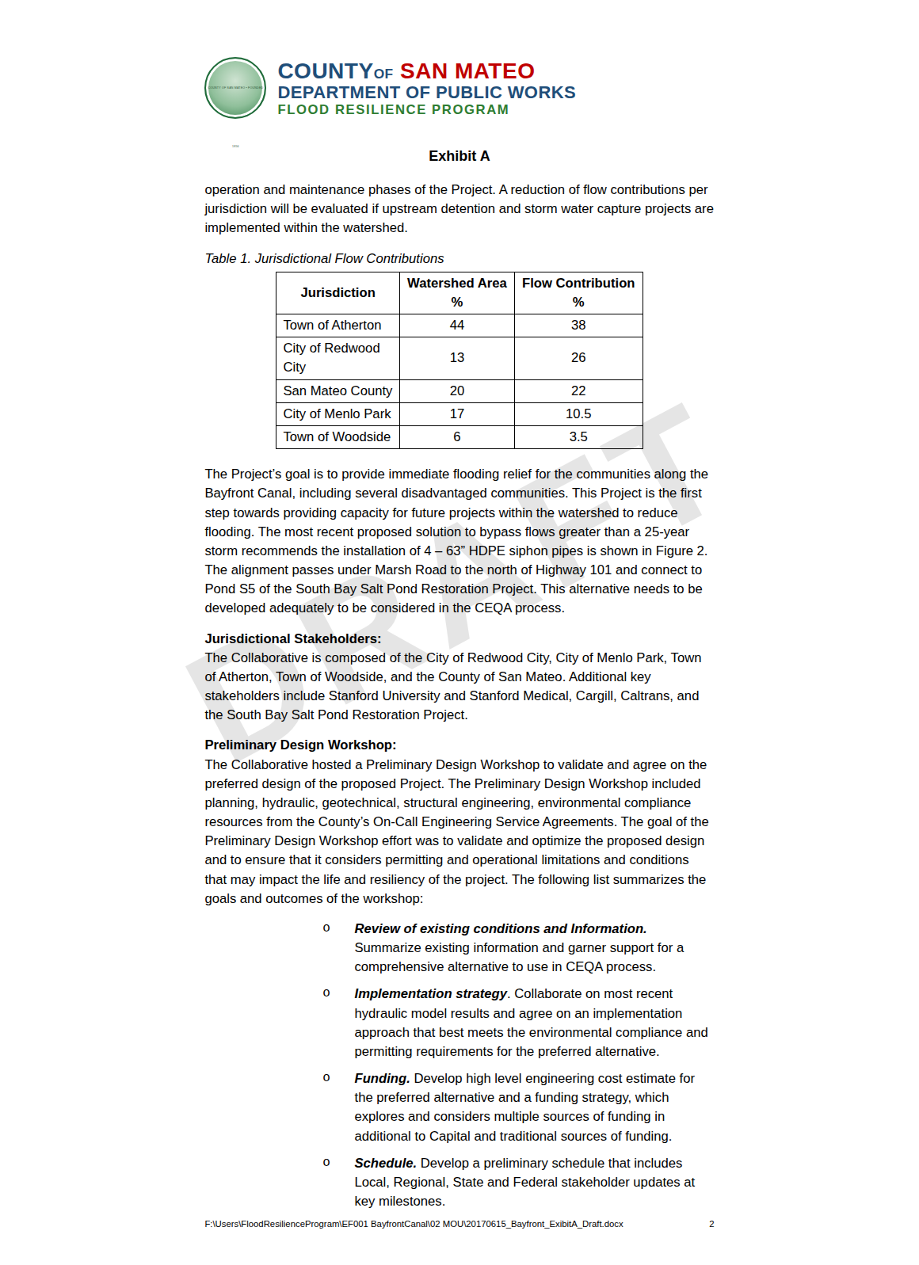DRAFT
COUNTY OF SAN MATEO
DEPARTMENT OF PUBLIC WORKS
FLOOD RESILIENCE PROGRAM
Exhibit A
operation and maintenance phases of the Project. A reduction of flow contributions per jurisdiction will be evaluated if upstream detention and storm water capture projects are implemented within the watershed.
Table 1. Jurisdictional Flow Contributions
| Jurisdiction | Watershed Area % | Flow Contribution % |
| --- | --- | --- |
| Town of Atherton | 44 | 38 |
| City of Redwood City | 13 | 26 |
| San Mateo County | 20 | 22 |
| City of Menlo Park | 17 | 10.5 |
| Town of Woodside | 6 | 3.5 |
The Project’s goal is to provide immediate flooding relief for the communities along the Bayfront Canal, including several disadvantaged communities. This Project is the first step towards providing capacity for future projects within the watershed to reduce flooding. The most recent proposed solution to bypass flows greater than a 25-year storm recommends the installation of 4 – 63” HDPE siphon pipes is shown in Figure 2. The alignment passes under Marsh Road to the north of Highway 101 and connect to Pond S5 of the South Bay Salt Pond Restoration Project. This alternative needs to be developed adequately to be considered in the CEQA process.
Jurisdictional Stakeholders:
The Collaborative is composed of the City of Redwood City, City of Menlo Park, Town of Atherton, Town of Woodside, and the County of San Mateo. Additional key stakeholders include Stanford University and Stanford Medical, Cargill, Caltrans, and the South Bay Salt Pond Restoration Project.
Preliminary Design Workshop:
The Collaborative hosted a Preliminary Design Workshop to validate and agree on the preferred design of the proposed Project. The Preliminary Design Workshop included planning, hydraulic, geotechnical, structural engineering, environmental compliance resources from the County’s On-Call Engineering Service Agreements. The goal of the Preliminary Design Workshop effort was to validate and optimize the proposed design and to ensure that it considers permitting and operational limitations and conditions that may impact the life and resiliency of the project. The following list summarizes the goals and outcomes of the workshop:
Review of existing conditions and Information. Summarize existing information and garner support for a comprehensive alternative to use in CEQA process.
Implementation strategy. Collaborate on most recent hydraulic model results and agree on an implementation approach that best meets the environmental compliance and permitting requirements for the preferred alternative.
Funding. Develop high level engineering cost estimate for the preferred alternative and a funding strategy, which explores and considers multiple sources of funding in additional to Capital and traditional sources of funding.
Schedule. Develop a preliminary schedule that includes Local, Regional, State and Federal stakeholder updates at key milestones.
F:\Users\FloodResilienceProgram\EF001 BayfrontCanal\02 MOU\20170615_Bayfront_ExibitA_Draft.docx
2